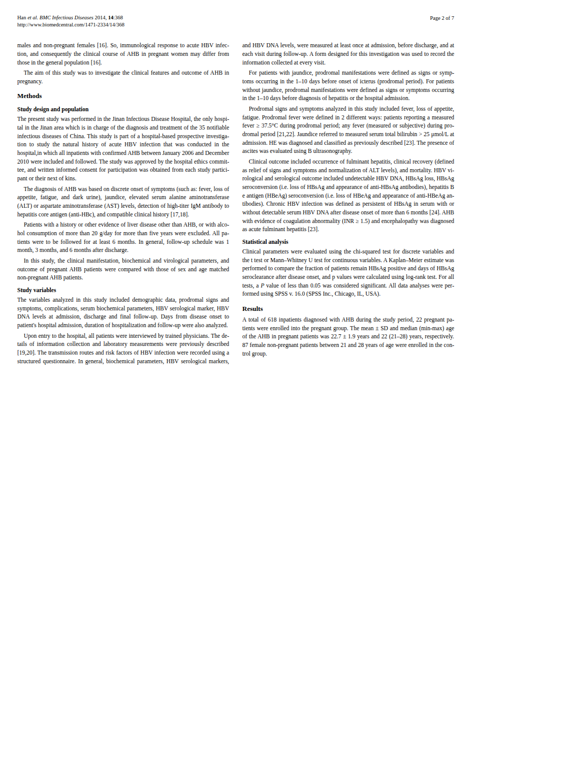Han et al. BMC Infectious Diseases 2014, 14:368 http://www.biomedcentral.com/1471-2334/14/368
Page 2 of 7
males and non-pregnant females [16]. So, immunological response to acute HBV infection, and consequently the clinical course of AHB in pregnant women may differ from those in the general population [16].
The aim of this study was to investigate the clinical features and outcome of AHB in pregnancy.
Methods
Study design and population
The present study was performed in the Jinan Infectious Disease Hospital, the only hospital in the Jinan area which is in charge of the diagnosis and treatment of the 35 notifiable infectious diseases of China. This study is part of a hospital-based prospective investigation to study the natural history of acute HBV infection that was conducted in the hospital,in which all inpatients with confirmed AHB between January 2006 and December 2010 were included and followed. The study was approved by the hospital ethics committee, and written informed consent for participation was obtained from each study participant or their next of kins.
The diagnosis of AHB was based on discrete onset of symptoms (such as: fever, loss of appetite, fatigue, and dark urine), jaundice, elevated serum alanine aminotransferase (ALT) or aspartate aminotransferase (AST) levels, detection of high-titer IgM antibody to hepatitis core antigen (anti-HBc), and compatible clinical history [17,18].
Patients with a history or other evidence of liver disease other than AHB, or with alcohol consumption of more than 20 g/day for more than five years were excluded. All patients were to be followed for at least 6 months. In general, follow-up schedule was 1 month, 3 months, and 6 months after discharge.
In this study, the clinical manifestation, biochemical and virological parameters, and outcome of pregnant AHB patients were compared with those of sex and age matched non-pregnant AHB patients.
Study variables
The variables analyzed in this study included demographic data, prodromal signs and symptoms, complications, serum biochemical parameters, HBV serological marker, HBV DNA levels at admission, discharge and final follow-up. Days from disease onset to patient's hospital admission, duration of hospitalization and follow-up were also analyzed.
Upon entry to the hospital, all patients were interviewed by trained physicians. The details of information collection and laboratory measurements were previously described [19,20]. The transmission routes and risk factors of HBV infection were recorded using a structured questionnaire. In general, biochemical parameters, HBV serological markers, and HBV DNA levels, were measured at least once at admission, before discharge, and at each visit during follow-up. A form designed for this investigation was used to record the information collected at every visit.
For patients with jaundice, prodromal manifestations were defined as signs or symptoms occurring in the 1–10 days before onset of icterus (prodromal period). For patients without jaundice, prodromal manifestations were defined as signs or symptoms occurring in the 1–10 days before diagnosis of hepatitis or the hospital admission.
Prodromal signs and symptoms analyzed in this study included fever, loss of appetite, fatigue. Prodromal fever were defined in 2 different ways: patients reporting a measured fever ≥ 37.5°C during prodromal period; any fever (measured or subjective) during prodromal period [21,22]. Jaundice referred to measured serum total bilirubin > 25 μmol/L at admission. HE was diagnosed and classified as previously described [23]. The presence of ascites was evaluated using B ultrasonography.
Clinical outcome included occurrence of fulminant hepatitis, clinical recovery (defined as relief of signs and symptoms and normalization of ALT levels), and mortality. HBV virological and serological outcome included undetectable HBV DNA, HBsAg loss, HBsAg seroconversion (i.e. loss of HBsAg and appearance of anti-HBsAg antibodies), hepatitis B e antigen (HBeAg) seroconversion (i.e. loss of HBeAg and appearance of anti-HBeAg antibodies). Chronic HBV infection was defined as persistent of HBsAg in serum with or without detectable serum HBV DNA after disease onset of more than 6 months [24]. AHB with evidence of coagulation abnormality (INR ≥ 1.5) and encephalopathy was diagnosed as acute fulminant hepatitis [23].
Statistical analysis
Clinical parameters were evaluated using the chi-squared test for discrete variables and the t test or Mann–Whitney U test for continuous variables. A Kaplan–Meier estimate was performed to compare the fraction of patients remain HBsAg positive and days of HBsAg seroclearance after disease onset, and p values were calculated using log-rank test. For all tests, a P value of less than 0.05 was considered significant. All data analyses were performed using SPSS v. 16.0 (SPSS Inc., Chicago, IL, USA).
Results
A total of 618 inpatients diagnosed with AHB during the study period, 22 pregnant patients were enrolled into the pregnant group. The mean ± SD and median (min-max) age of the AHB in pregnant patients was 22.7 ± 1.9 years and 22 (21–28) years, respectively. 87 female non-pregnant patients between 21 and 28 years of age were enrolled in the control group.